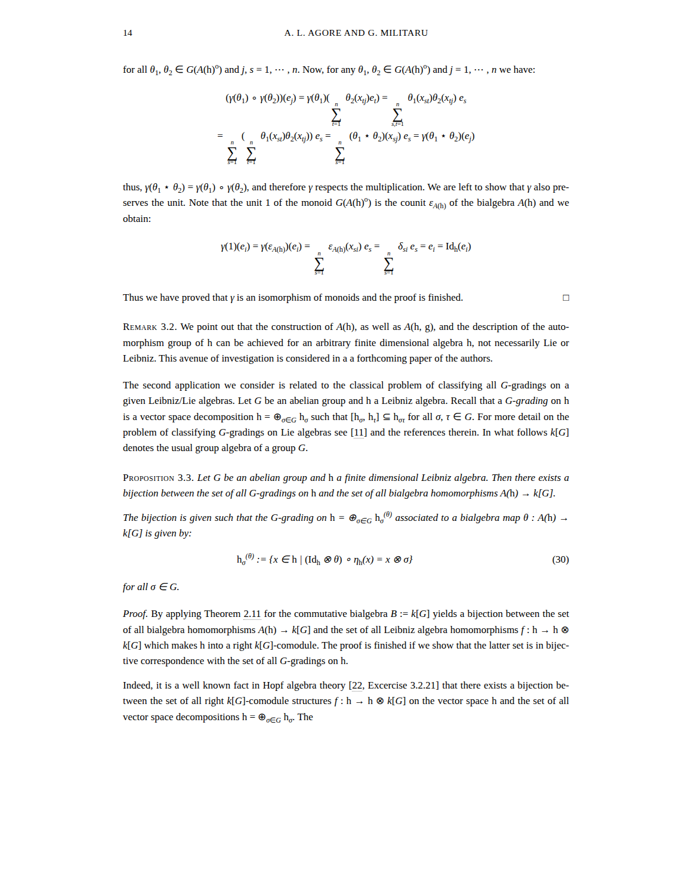14 A. L. AGORE AND G. MILITARU
for all θ1, θ2 ∈ G(A(h)o) and j, s = 1, ⋯ , n. Now, for any θ1, θ2 ∈ G(A(h)o) and j = 1, ⋯ , n we have:
(γ(θ1) ∘ γ(θ2))(ej) = γ(θ1)(n∑t=1 θ2(xtj)et) = n∑s,t=1 θ1(xst)θ2(xtj) es = n∑s=1 (n∑t=1 θ1(xst)θ2(xtj)) es = n∑s=1 (θ1 ⋆ θ2)(xsj) es = γ(θ1 ⋆ θ2)(ej)
thus, γ(θ1 ⋆ θ2) = γ(θ1) ∘ γ(θ2), and therefore γ respects the multiplication. We are left to show that γ also preserves the unit. Note that the unit 1 of the monoid G(A(h)o) is the counit εA(h) of the bialgebra A(h) and we obtain:
γ(1)(ei) = γ(εA(h))(ei) = n∑s=1 εA(h)(xsi) es = n∑s=1 δsi es = ei = Idh(ei)
Thus we have proved that γ is an isomorphism of monoids and the proof is finished. □
Remark 3.2. We point out that the construction of A(h), as well as A(h, g), and the description of the automorphism group of h can be achieved for an arbitrary finite dimensional algebra h, not necessarily Lie or Leibniz. This avenue of investigation is considered in a a forthcoming paper of the authors.
The second application we consider is related to the classical problem of classifying all G-gradings on a given Leibniz/Lie algebras. Let G be an abelian group and h a Leibniz algebra. Recall that a G-grading on h is a vector space decomposition h = ⊕σ∈G hσ such that [hσ, hτ] ⊆ hστ for all σ, τ ∈ G. For more detail on the problem of classifying G-gradings on Lie algebras see [11] and the references therein. In what follows k[G] denotes the usual group algebra of a group G.
Proposition 3.3. Let G be an abelian group and h a finite dimensional Leibniz algebra. Then there exists a bijection between the set of all G-gradings on h and the set of all bialgebra homomorphisms A(h) → k[G].
The bijection is given such that the G-grading on h = ⊕σ∈G hσ(θ) associated to a bialgebra map θ : A(h) → k[G] is given by:
hσ(θ) := {x ∈ h | (Idh ⊗ θ) ∘ ηh(x) = x ⊗ σ} (30)
for all σ ∈ G.
Proof. By applying Theorem 2.11 for the commutative bialgebra B := k[G] yields a bijection between the set of all bialgebra homomorphisms A(h) → k[G] and the set of all Leibniz algebra homomorphisms f : h → h ⊗ k[G] which makes h into a right k[G]-comodule. The proof is finished if we show that the latter set is in bijective correspondence with the set of all G-gradings on h.
Indeed, it is a well known fact in Hopf algebra theory [22, Excercise 3.2.21] that there exists a bijection between the set of all right k[G]-comodule structures f : h → h ⊗ k[G] on the vector space h and the set of all vector space decompositions h = ⊕σ∈G hσ. The